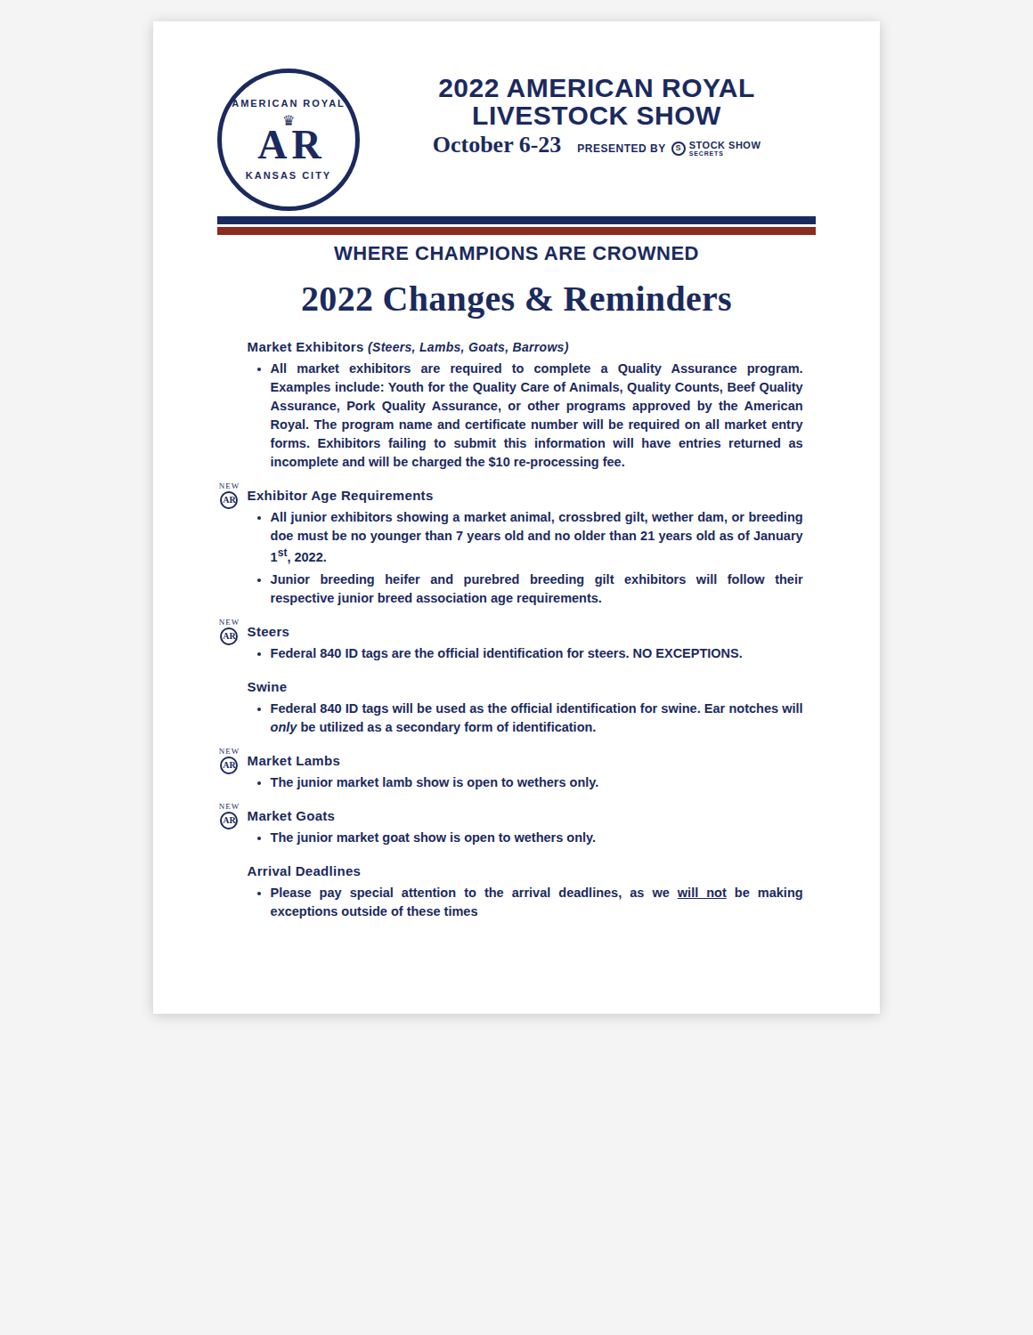American Royal ♛ A R Kansas City
2022 AMERICAN ROYAL LIVESTOCK SHOW
October 6-23 PRESENTED BY S STOCK SHOW SECRETS
WHERE CHAMPIONS ARE CROWNED
2022 Changes & Reminders
Market Exhibitors (Steers, Lambs, Goats, Barrows)
All market exhibitors are required to complete a Quality Assurance program. Examples include: Youth for the Quality Care of Animals, Quality Counts, Beef Quality Assurance, Pork Quality Assurance, or other programs approved by the American Royal. The program name and certificate number will be required on all market entry forms. Exhibitors failing to submit this information will have entries returned as incomplete and will be charged the $10 re-processing fee.
NEW AR
Exhibitor Age Requirements
All junior exhibitors showing a market animal, crossbred gilt, wether dam, or breeding doe must be no younger than 7 years old and no older than 21 years old as of January 1st, 2022.
Junior breeding heifer and purebred breeding gilt exhibitors will follow their respective junior breed association age requirements.
NEW AR
Steers
Federal 840 ID tags are the official identification for steers. NO EXCEPTIONS.
Swine
Federal 840 ID tags will be used as the official identification for swine. Ear notches will only be utilized as a secondary form of identification.
NEW AR
Market Lambs
The junior market lamb show is open to wethers only.
NEW AR
Market Goats
The junior market goat show is open to wethers only.
Arrival Deadlines
Please pay special attention to the arrival deadlines, as we will not be making exceptions outside of these times